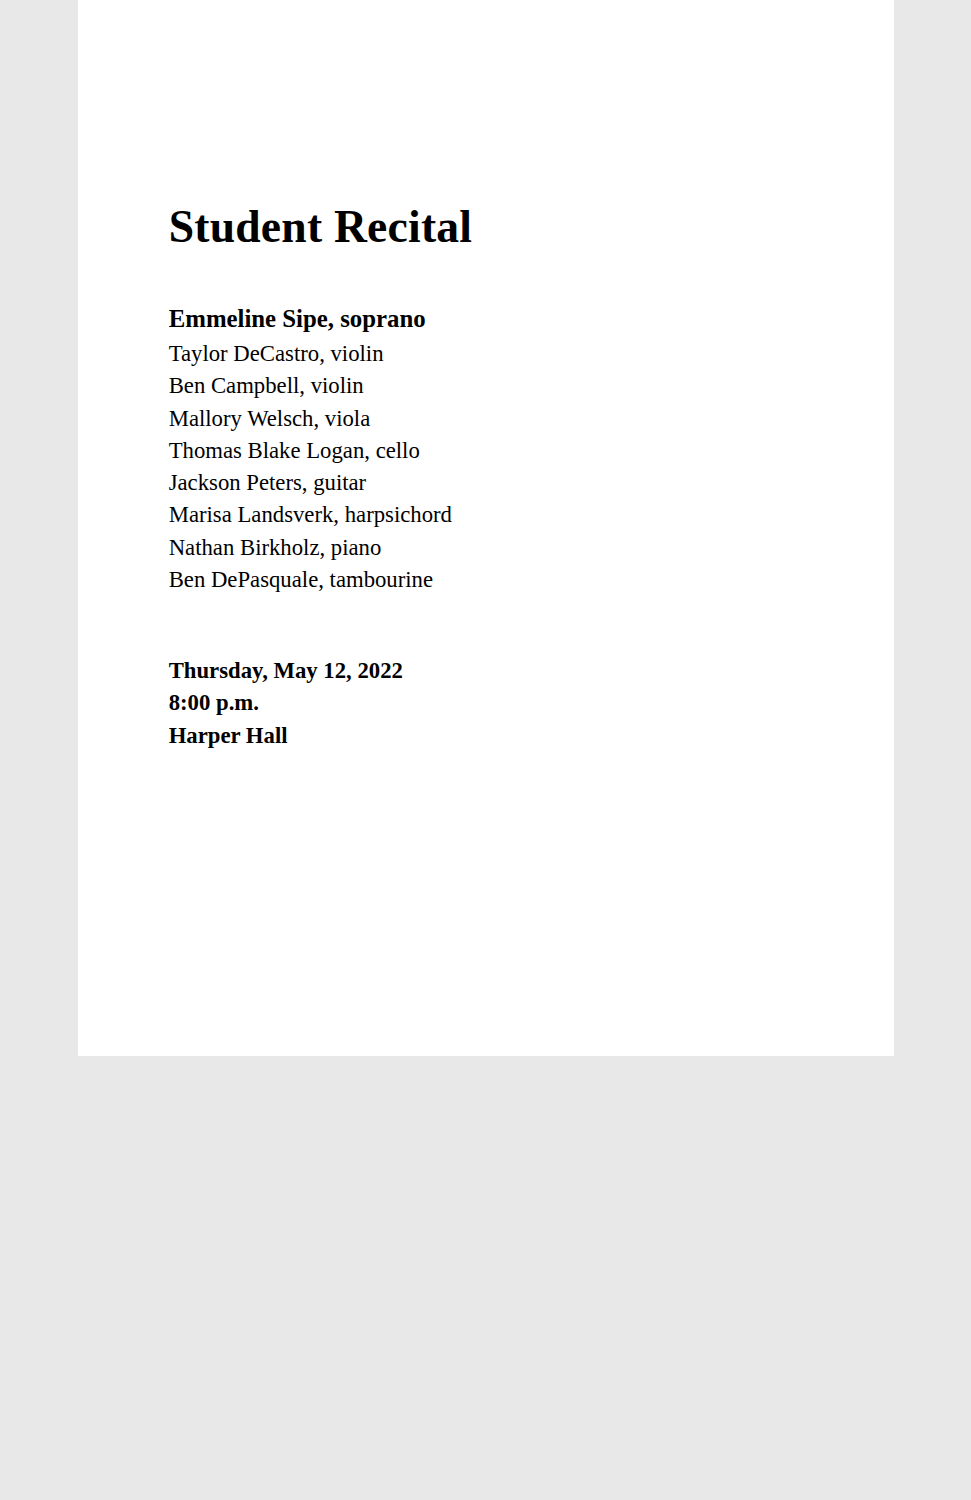Student Recital
Emmeline Sipe, soprano
Taylor DeCastro, violin
Ben Campbell, violin
Mallory Welsch, viola
Thomas Blake Logan, cello
Jackson Peters, guitar
Marisa Landsverk, harpsichord
Nathan Birkholz, piano
Ben DePasquale, tambourine
Thursday, May 12, 2022
8:00 p.m.
Harper Hall